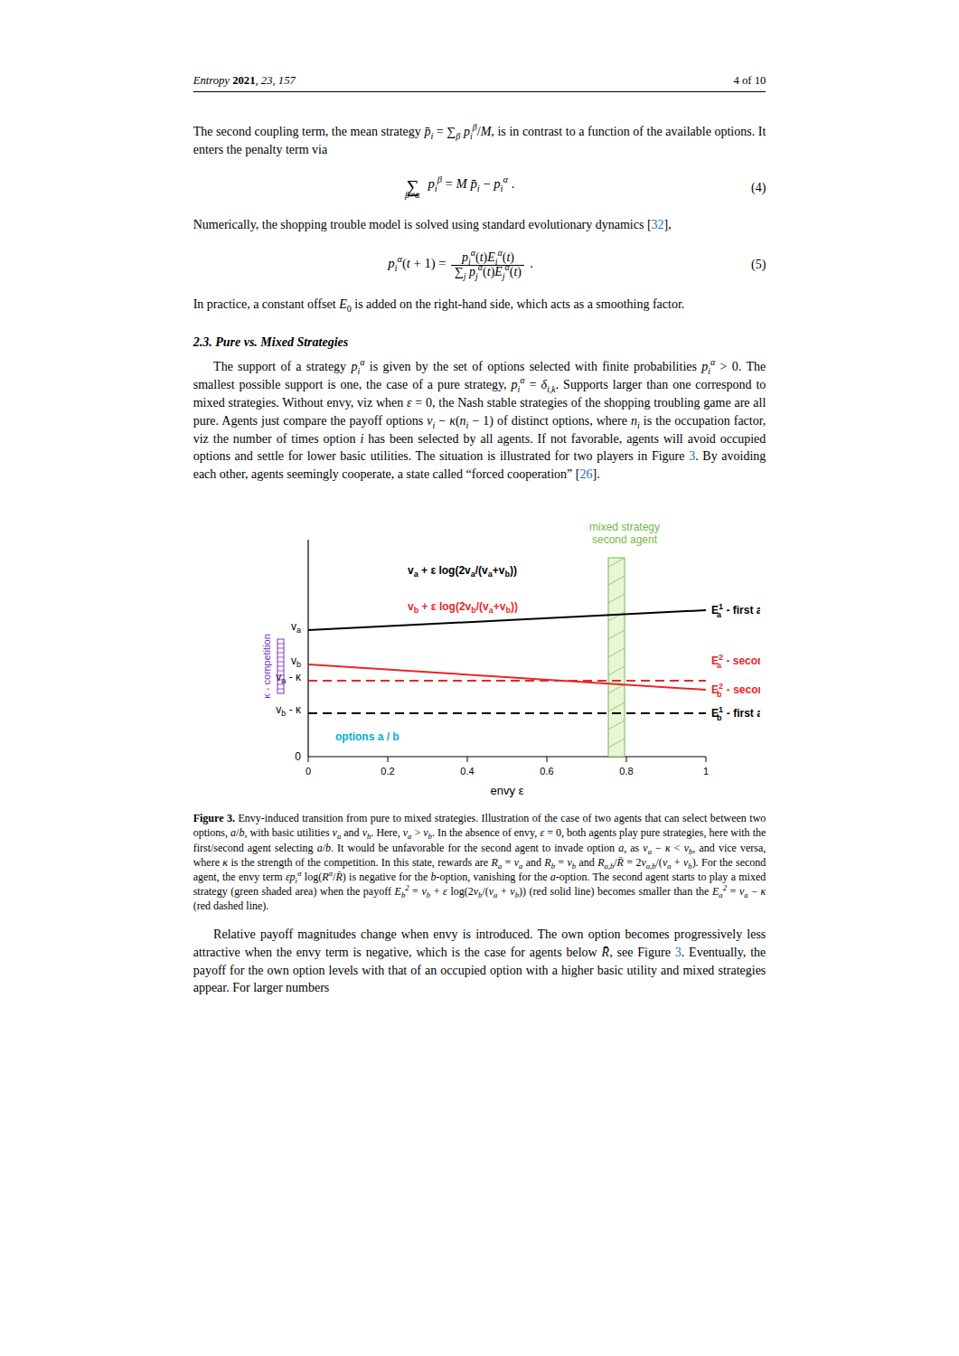Entropy 2021, 23, 157
4 of 10
The second coupling term, the mean strategy p̄i = ∑β piβ/M, is in contrast to a function of the available options. It enters the penalty term via
∑β≠α piβ = M p̄i − piα .
(4)
Numerically, the shopping trouble model is solved using standard evolutionary dynamics [32],
piα(t + 1) = piα(t)Eiα(t) ∑j pjα(t)Ejα(t) .
(5)
In practice, a constant offset E0 is added on the right-hand side, which acts as a smoothing factor.
2.3. Pure vs. Mixed Strategies
The support of a strategy piα is given by the set of options selected with finite probabilities piα > 0. The smallest possible support is one, the case of a pure strategy, piα = δi,k. Supports larger than one correspond to mixed strategies. Without envy, viz when ε = 0, the Nash stable strategies of the shopping troubling game are all pure. Agents just compare the payoff options vi − κ(ni − 1) of distinct options, where ni is the occupation factor, viz the number of times option i has been selected by all agents. If not favorable, agents will avoid occupied options and settle for lower basic utilities. The situation is illustrated for two players in Figure 3. By avoiding each other, agents seemingly cooperate, a state called “forced cooperation” [26].
0 0.2 0.4 0.6 0.8 1 envy ε 0 vb - κ va - κ vb va κ - competition mixed strategy second agent va + ε log(2va/(va+vb)) E1a - first agent vb + ε log(2vb/(va+vb)) E2b - second agent E2a - second agent E1b - first agent options a / b
Figure 3. Envy-induced transition from pure to mixed strategies. Illustration of the case of two agents that can select between two options, a/b, with basic utilities va and vb. Here, va > vb. In the absence of envy, ε = 0, both agents play pure strategies, here with the first/second agent selecting a/b. It would be unfavorable for the second agent to invade option a, as va − κ < vb, and vice versa, where κ is the strength of the competition. In this state, rewards are Ra = va and Rb = vb and Ra,b/R̄ = 2va,b/(va + vb). For the second agent, the envy term εpiα log(Rα/R̄) is negative for the b-option, vanishing for the a-option. The second agent starts to play a mixed strategy (green shaded area) when the payoff Eb2 = vb + ε log(2vb/(va + vb)) (red solid line) becomes smaller than the Ea2 = va − κ (red dashed line).
Relative payoff magnitudes change when envy is introduced. The own option becomes progressively less attractive when the envy term is negative, which is the case for agents below R̄, see Figure 3. Eventually, the payoff for the own option levels with that of an occupied option with a higher basic utility and mixed strategies appear. For larger numbers